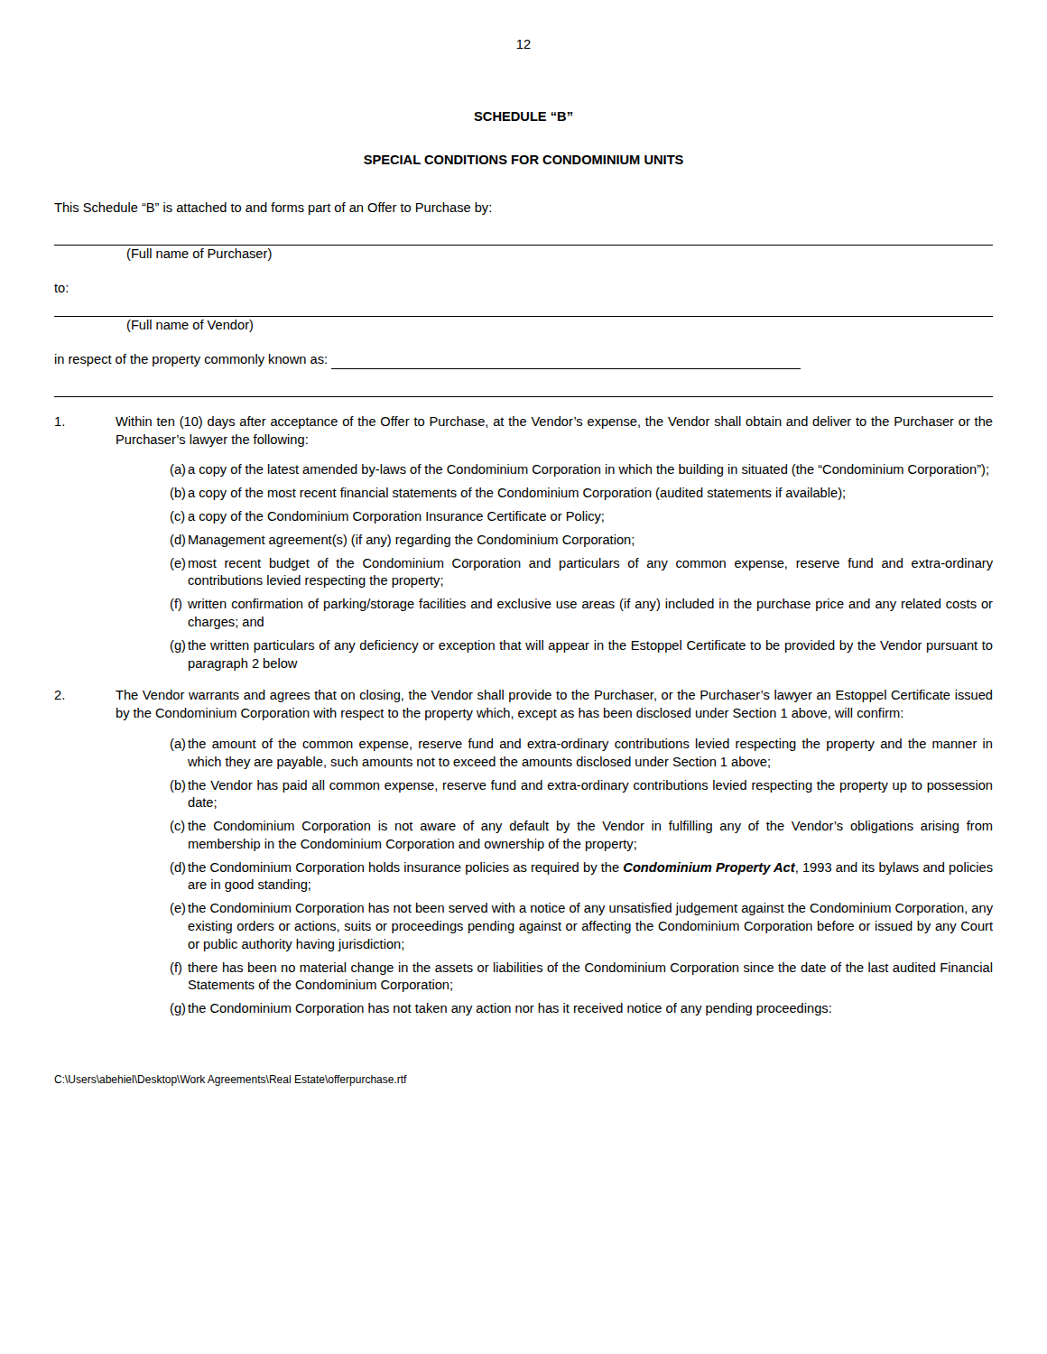12
SCHEDULE “B”
SPECIAL CONDITIONS FOR CONDOMINIUM UNITS
This Schedule “B” is attached to and forms part of an Offer to Purchase by:
(Full name of Purchaser)
to:
(Full name of Vendor)
in respect of the property commonly known as:
Within ten (10) days after acceptance of the Offer to Purchase, at the Vendor’s expense, the Vendor shall obtain and deliver to the Purchaser or the Purchaser’s lawyer the following:
a copy of the latest amended by-laws of the Condominium Corporation in which the building in situated (the “Condominium Corporation”);
a copy of the most recent financial statements of the Condominium Corporation (audited statements if available);
a copy of the Condominium Corporation Insurance Certificate or Policy;
Management agreement(s) (if any) regarding the Condominium Corporation;
most recent budget of the Condominium Corporation and particulars of any common expense, reserve fund and extra-ordinary contributions levied respecting the property;
written confirmation of parking/storage facilities and exclusive use areas (if any) included in the purchase price and any related costs or charges; and
the written particulars of any deficiency or exception that will appear in the Estoppel Certificate to be provided by the Vendor pursuant to paragraph 2 below
The Vendor warrants and agrees that on closing, the Vendor shall provide to the Purchaser, or the Purchaser’s lawyer an Estoppel Certificate issued by the Condominium Corporation with respect to the property which, except as has been disclosed under Section 1 above, will confirm:
the amount of the common expense, reserve fund and extra-ordinary contributions levied respecting the property and the manner in which they are payable, such amounts not to exceed the amounts disclosed under Section 1 above;
the Vendor has paid all common expense, reserve fund and extra-ordinary contributions levied respecting the property up to possession date;
the Condominium Corporation is not aware of any default by the Vendor in fulfilling any of the Vendor’s obligations arising from membership in the Condominium Corporation and ownership of the property;
the Condominium Corporation holds insurance policies as required by the Condominium Property Act, 1993 and its bylaws and policies are in good standing;
the Condominium Corporation has not been served with a notice of any unsatisfied judgement against the Condominium Corporation, any existing orders or actions, suits or proceedings pending against or affecting the Condominium Corporation before or issued by any Court or public authority having jurisdiction;
there has been no material change in the assets or liabilities of the Condominium Corporation since the date of the last audited Financial Statements of the Condominium Corporation;
the Condominium Corporation has not taken any action nor has it received notice of any pending proceedings:
C:\Users\abehiel\Desktop\Work Agreements\Real Estate\offerpurchase.rtf